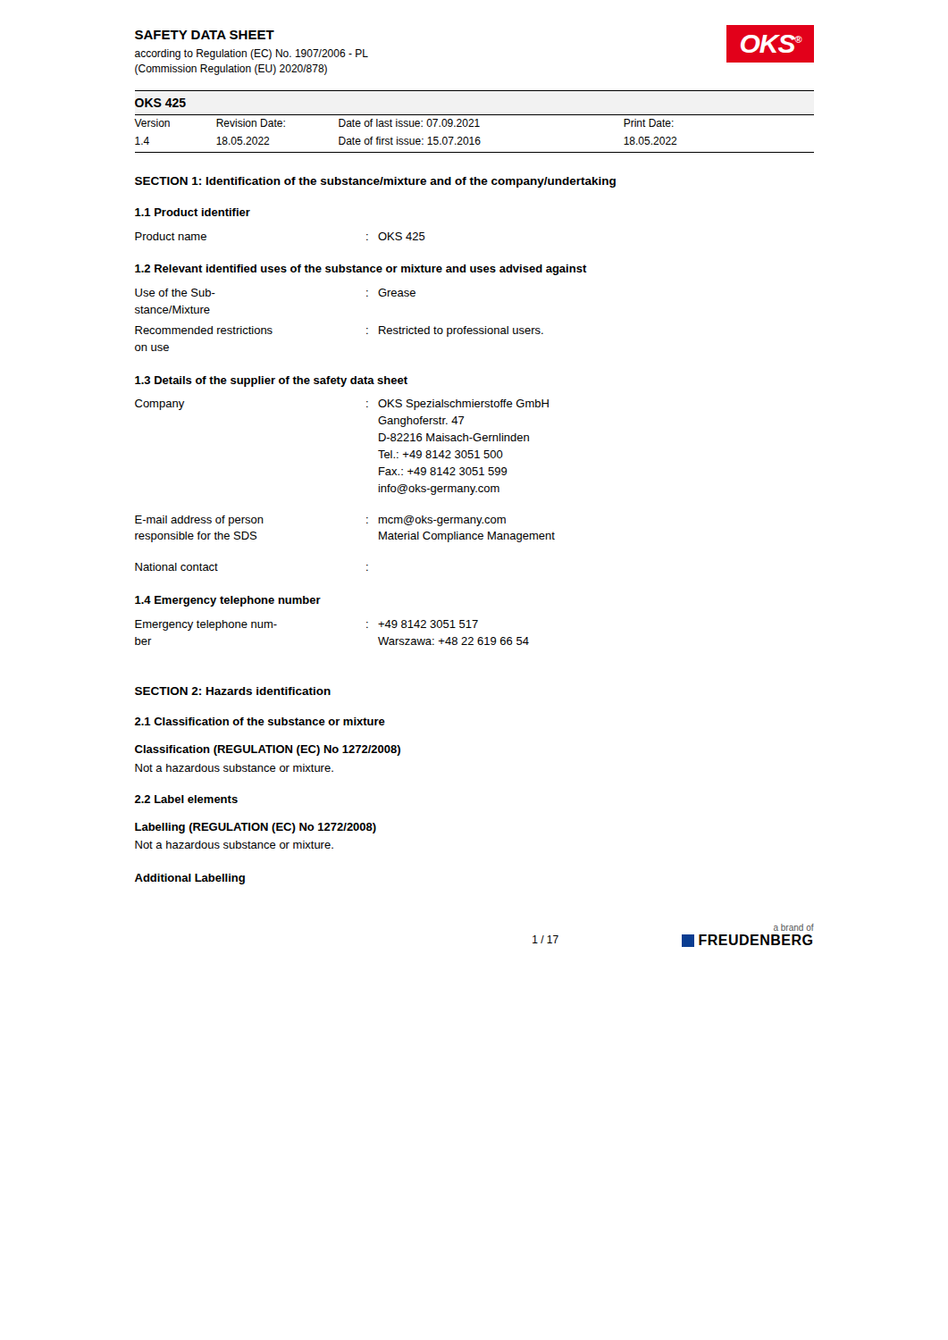SAFETY DATA SHEET
according to Regulation (EC) No. 1907/2006 - PL
(Commission Regulation (EU) 2020/878)
OKS®
OKS 425
| Version | Revision Date: | Date of last issue: 07.09.2021 | Print Date: |
| 1.4 | 18.05.2022 | Date of first issue: 15.07.2016 | 18.05.2022 |
SECTION 1: Identification of the substance/mixture and of the company/undertaking
1.1 Product identifier
| Product name | : | OKS 425 |
1.2 Relevant identified uses of the substance or mixture and uses advised against
| Use of the Sub- stance/Mixture | : | Grease |
| Recommended restrictions on use | : | Restricted to professional users. |
1.3 Details of the supplier of the safety data sheet
| Company | : | OKS Spezialschmierstoffe GmbH Ganghoferstr. 47 D-82216 Maisach-Gernlinden Tel.: +49 8142 3051 500 Fax.: +49 8142 3051 599 info@oks-germany.com |
| E-mail address of person responsible for the SDS | : | mcm@oks-germany.com Material Compliance Management |
| National contact | : | |
1.4 Emergency telephone number
| Emergency telephone num- ber | : | +49 8142 3051 517 Warszawa: +48 22 619 66 54 |
SECTION 2: Hazards identification
2.1 Classification of the substance or mixture
Classification (REGULATION (EC) No 1272/2008)
Not a hazardous substance or mixture.
2.2 Label elements
Labelling (REGULATION (EC) No 1272/2008)
Not a hazardous substance or mixture.
Additional Labelling
1 / 17
a brand of
FREUDENBERG